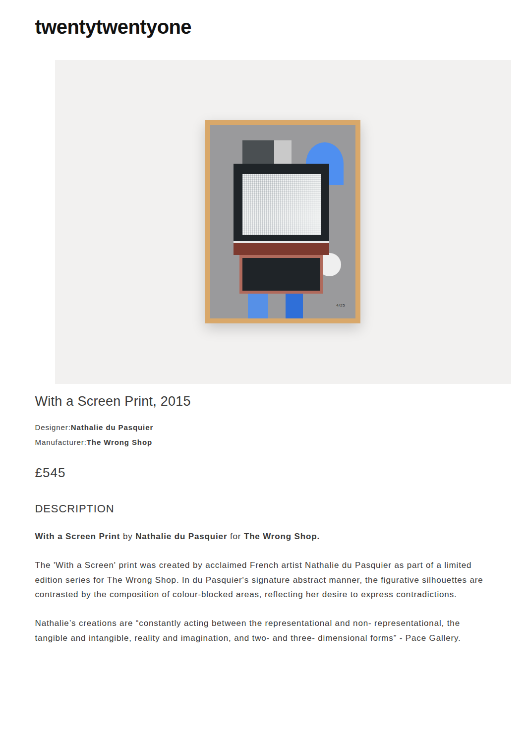twentytwentyone
4/25
With a Screen Print, 2015
Designer:Nathalie du Pasquier
Manufacturer:The Wrong Shop
£545
DESCRIPTION
With a Screen Print by Nathalie du Pasquier for The Wrong Shop.
The 'With a Screen' print was created by acclaimed French artist Nathalie du Pasquier as part of a limited edition series for The Wrong Shop. In du Pasquier's signature abstract manner, the figurative silhouettes are contrasted by the composition of colour-blocked areas, reflecting her desire to express contradictions.
Nathalie’s creations are “constantly acting between the representational and non- representational, the tangible and intangible, reality and imagination, and two- and three- dimensional forms” - Pace Gallery.